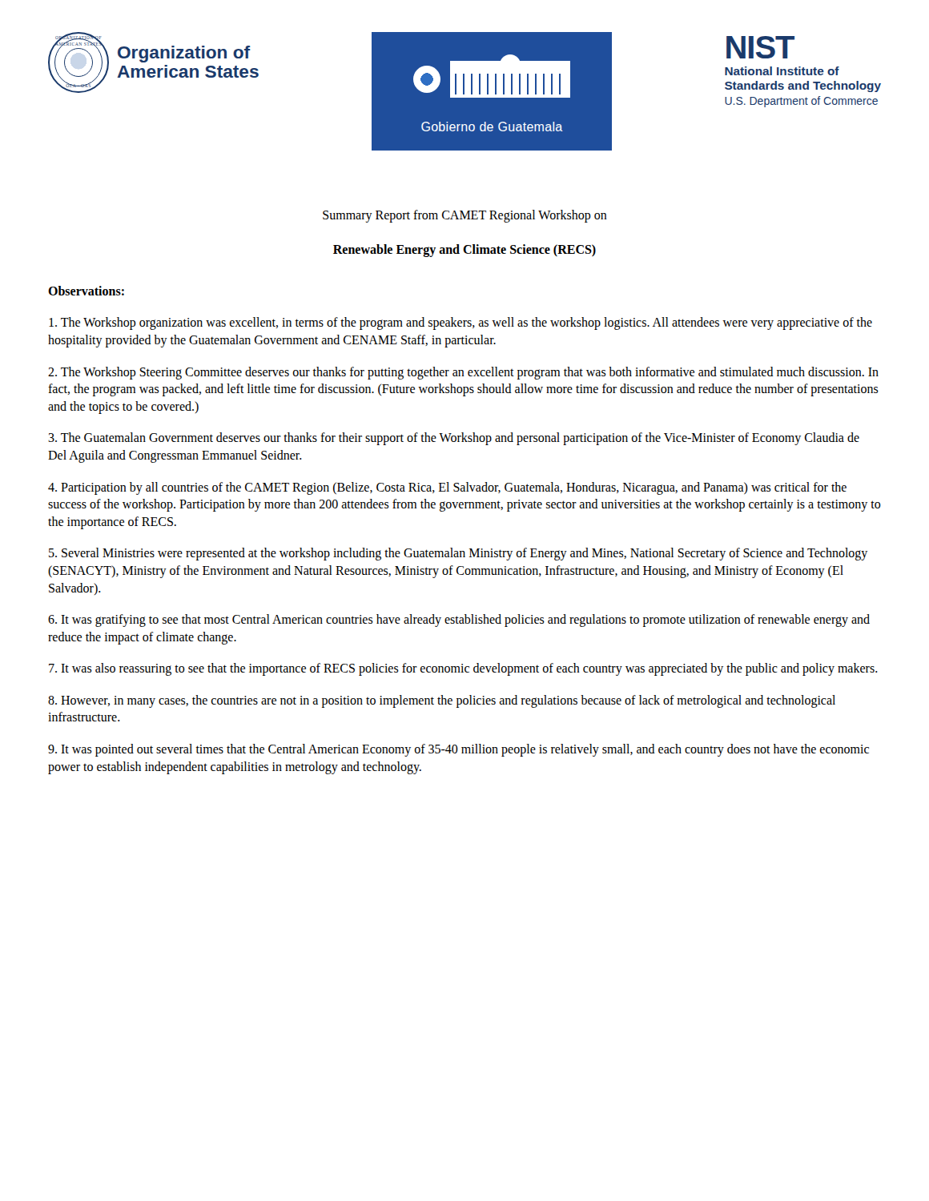ORGANIZATION OF AMERICAN STATES OEA · OAS
Organization of
American States
Gobierno de Guatemala
NIST
National Institute of
Standards and Technology
U.S. Department of Commerce
Summary Report from CAMET Regional Workshop on
Renewable Energy and Climate Science (RECS)
Observations:
1. The Workshop organization was excellent, in terms of the program and speakers, as well as the workshop logistics. All attendees were very appreciative of the hospitality provided by the Guatemalan Government and CENAME Staff, in particular.
2. The Workshop Steering Committee deserves our thanks for putting together an excellent program that was both informative and stimulated much discussion. In fact, the program was packed, and left little time for discussion. (Future workshops should allow more time for discussion and reduce the number of presentations and the topics to be covered.)
3. The Guatemalan Government deserves our thanks for their support of the Workshop and personal participation of the Vice-Minister of Economy Claudia de Del Aguila and Congressman Emmanuel Seidner.
4. Participation by all countries of the CAMET Region (Belize, Costa Rica, El Salvador, Guatemala, Honduras, Nicaragua, and Panama) was critical for the success of the workshop. Participation by more than 200 attendees from the government, private sector and universities at the workshop certainly is a testimony to the importance of RECS.
5. Several Ministries were represented at the workshop including the Guatemalan Ministry of Energy and Mines, National Secretary of Science and Technology (SENACYT), Ministry of the Environment and Natural Resources, Ministry of Communication, Infrastructure, and Housing, and Ministry of Economy (El Salvador).
6. It was gratifying to see that most Central American countries have already established policies and regulations to promote utilization of renewable energy and reduce the impact of climate change.
7. It was also reassuring to see that the importance of RECS policies for economic development of each country was appreciated by the public and policy makers.
8. However, in many cases, the countries are not in a position to implement the policies and regulations because of lack of metrological and technological infrastructure.
9. It was pointed out several times that the Central American Economy of 35-40 million people is relatively small, and each country does not have the economic power to establish independent capabilities in metrology and technology.